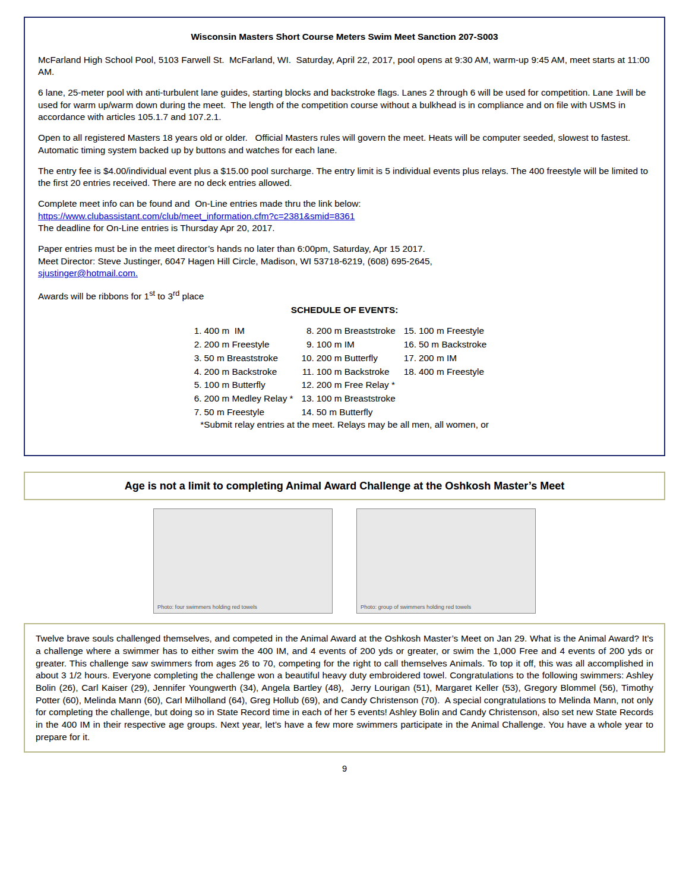Wisconsin Masters Short Course Meters Swim Meet Sanction 207-S003
McFarland High School Pool, 5103 Farwell St. McFarland, WI. Saturday, April 22, 2017, pool opens at 9:30 AM, warm-up 9:45 AM, meet starts at 11:00 AM.
6 lane, 25-meter pool with anti-turbulent lane guides, starting blocks and backstroke flags. Lanes 2 through 6 will be used for competition. Lane 1will be used for warm up/warm down during the meet. The length of the competition course without a bulkhead is in compliance and on file with USMS in accordance with articles 105.1.7 and 107.2.1.
Open to all registered Masters 18 years old or older. Official Masters rules will govern the meet. Heats will be computer seeded, slowest to fastest. Automatic timing system backed up by buttons and watches for each lane.
The entry fee is $4.00/individual event plus a $15.00 pool surcharge. The entry limit is 5 individual events plus relays. The 400 freestyle will be limited to the first 20 entries received. There are no deck entries allowed.
Complete meet info can be found and On-Line entries made thru the link below:
https://www.clubassistant.com/club/meet_information.cfm?c=2381&smid=8361
The deadline for On-Line entries is Thursday Apr 20, 2017.
Paper entries must be in the meet director’s hands no later than 6:00pm, Saturday, Apr 15 2017.
Meet Director: Steve Justinger, 6047 Hagen Hill Circle, Madison, WI 53718-6219, (608) 695-2645,
sjustinger@hotmail.com.
Awards will be ribbons for 1st to 3rd place
SCHEDULE OF EVENTS:
| 1. | 400 m IM | 8. | 200 m Breaststroke | 15. | 100 m Freestyle |
| 2. | 200 m Freestyle | 9. | 100 m IM | 16. | 50 m Backstroke |
| 3. | 50 m Breaststroke | 10. | 200 m Butterfly | 17. | 200 m IM |
| 4. | 200 m Backstroke | 11. | 100 m Backstroke | 18. | 400 m Freestyle |
| 5. | 100 m Butterfly | 12. | 200 m Free Relay * | | |
| 6. | 200 m Medley Relay * | 13. | 100 m Breaststroke | | |
| 7. | 50 m Freestyle | 14. | 50 m Butterfly | | |
*Submit relay entries at the meet. Relays may be all men, all women, or
Age is not a limit to completing Animal Award Challenge at the Oshkosh Master’s Meet
Photo: four swimmers holding red towels
Photo: group of swimmers holding red towels
Twelve brave souls challenged themselves, and competed in the Animal Award at the Oshkosh Master’s Meet on Jan 29. What is the Animal Award? It’s a challenge where a swimmer has to either swim the 400 IM, and 4 events of 200 yds or greater, or swim the 1,000 Free and 4 events of 200 yds or greater. This challenge saw swimmers from ages 26 to 70, competing for the right to call themselves Animals. To top it off, this was all accomplished in about 3 1/2 hours. Everyone completing the challenge won a beautiful heavy duty embroidered towel. Congratulations to the following swimmers: Ashley Bolin (26), Carl Kaiser (29), Jennifer Youngwerth (34), Angela Bartley (48), Jerry Lourigan (51), Margaret Keller (53), Gregory Blommel (56), Timothy Potter (60), Melinda Mann (60), Carl Milholland (64), Greg Hollub (69), and Candy Christenson (70). A special congratulations to Melinda Mann, not only for completing the challenge, but doing so in State Record time in each of her 5 events! Ashley Bolin and Candy Christenson, also set new State Records in the 400 IM in their respective age groups. Next year, let’s have a few more swimmers participate in the Animal Challenge. You have a whole year to prepare for it.
9